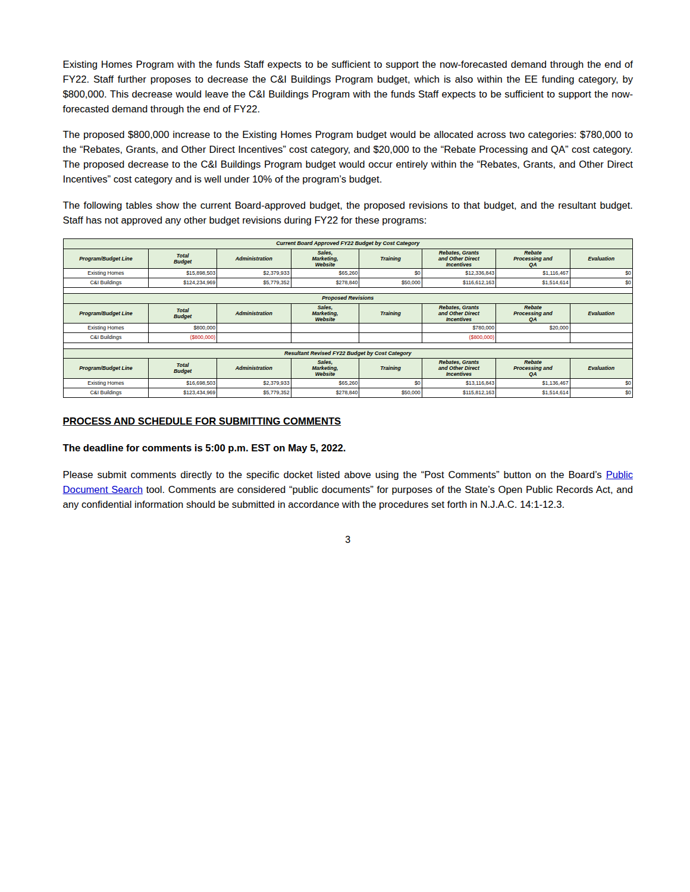Existing Homes Program with the funds Staff expects to be sufficient to support the now-forecasted demand through the end of FY22. Staff further proposes to decrease the C&I Buildings Program budget, which is also within the EE funding category, by $800,000. This decrease would leave the C&I Buildings Program with the funds Staff expects to be sufficient to support the now-forecasted demand through the end of FY22.
The proposed $800,000 increase to the Existing Homes Program budget would be allocated across two categories: $780,000 to the “Rebates, Grants, and Other Direct Incentives” cost category, and $20,000 to the “Rebate Processing and QA” cost category. The proposed decrease to the C&I Buildings Program budget would occur entirely within the “Rebates, Grants, and Other Direct Incentives” cost category and is well under 10% of the program’s budget.
The following tables show the current Board-approved budget, the proposed revisions to that budget, and the resultant budget. Staff has not approved any other budget revisions during FY22 for these programs:
| Current Board Approved FY22 Budget by Cost Category |
| Program/Budget Line | Total Budget | Administration | Sales, Marketing, Website | Training | Rebates, Grants and Other Direct Incentives | Rebate Processing and QA | Evaluation |
| Existing Homes | $15,898,503 | $2,379,933 | $65,260 | $0 | $12,336,843 | $1,116,467 | $0 |
| C&I Buildings | $124,234,969 | $5,779,352 | $278,840 | $50,000 | $116,612,163 | $1,514,614 | $0 |
| Proposed Revisions |
| Program/Budget Line | Total Budget | Administration | Sales, Marketing, Website | Training | Rebates, Grants and Other Direct Incentives | Rebate Processing and QA | Evaluation |
| Existing Homes | $800,000 | | | | $780,000 | $20,000 | |
| C&I Buildings | ($800,000) | | | | ($800,000) | | |
| Resultant Revised FY22 Budget by Cost Category |
| Program/Budget Line | Total Budget | Administration | Sales, Marketing, Website | Training | Rebates, Grants and Other Direct Incentives | Rebate Processing and QA | Evaluation |
| Existing Homes | $16,698,503 | $2,379,933 | $65,260 | $0 | $13,116,843 | $1,136,467 | $0 |
| C&I Buildings | $123,434,969 | $5,779,352 | $278,840 | $50,000 | $115,812,163 | $1,514,614 | $0 |
PROCESS AND SCHEDULE FOR SUBMITTING COMMENTS
The deadline for comments is 5:00 p.m. EST on May 5, 2022.
Please submit comments directly to the specific docket listed above using the “Post Comments” button on the Board’s Public Document Search tool. Comments are considered “public documents” for purposes of the State’s Open Public Records Act, and any confidential information should be submitted in accordance with the procedures set forth in N.J.A.C. 14:1-12.3.
3